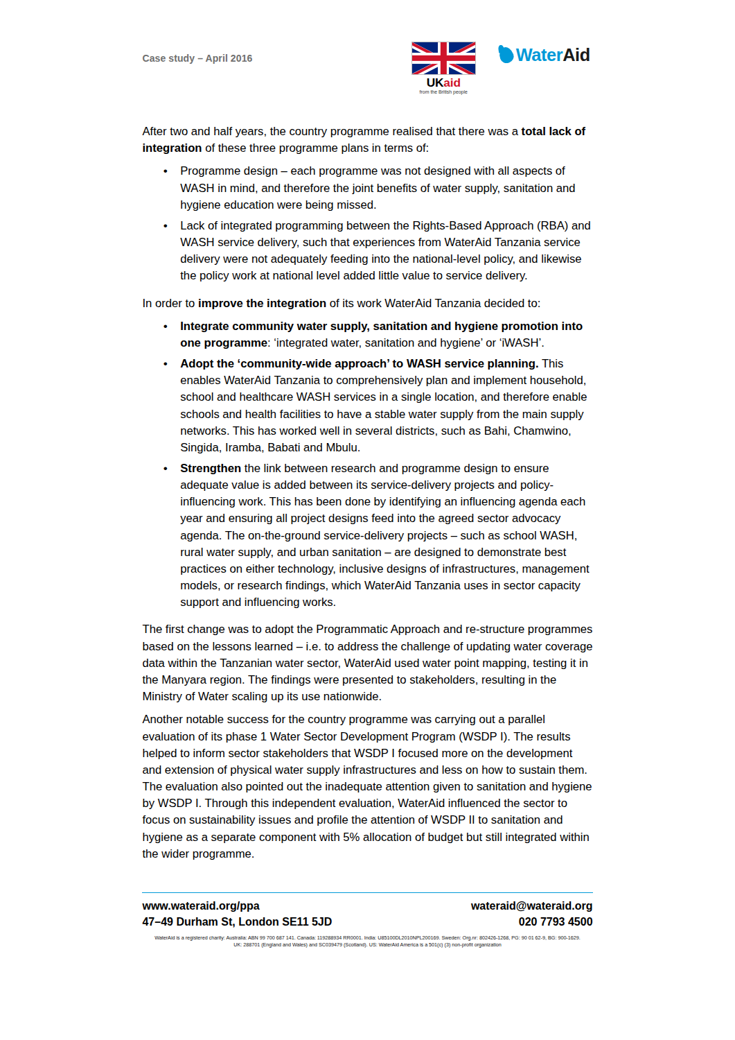Case study – April 2016
UK aid
from the British people
Water Aid
After two and half years, the country programme realised that there was a total lack of integration of these three programme plans in terms of:
Programme design – each programme was not designed with all aspects of WASH in mind, and therefore the joint benefits of water supply, sanitation and hygiene education were being missed.
Lack of integrated programming between the Rights-Based Approach (RBA) and WASH service delivery, such that experiences from WaterAid Tanzania service delivery were not adequately feeding into the national-level policy, and likewise the policy work at national level added little value to service delivery.
In order to improve the integration of its work WaterAid Tanzania decided to:
Integrate community water supply, sanitation and hygiene promotion into one programme: ‘integrated water, sanitation and hygiene’ or ‘iWASH’.
Adopt the ‘community-wide approach’ to WASH service planning. This enables WaterAid Tanzania to comprehensively plan and implement household, school and healthcare WASH services in a single location, and therefore enable schools and health facilities to have a stable water supply from the main supply networks. This has worked well in several districts, such as Bahi, Chamwino, Singida, Iramba, Babati and Mbulu.
Strengthen the link between research and programme design to ensure adequate value is added between its service-delivery projects and policy-influencing work. This has been done by identifying an influencing agenda each year and ensuring all project designs feed into the agreed sector advocacy agenda. The on-the-ground service-delivery projects – such as school WASH, rural water supply, and urban sanitation – are designed to demonstrate best practices on either technology, inclusive designs of infrastructures, management models, or research findings, which WaterAid Tanzania uses in sector capacity support and influencing works.
The first change was to adopt the Programmatic Approach and re-structure programmes based on the lessons learned – i.e. to address the challenge of updating water coverage data within the Tanzanian water sector, WaterAid used water point mapping, testing it in the Manyara region. The findings were presented to stakeholders, resulting in the Ministry of Water scaling up its use nationwide.
Another notable success for the country programme was carrying out a parallel evaluation of its phase 1 Water Sector Development Program (WSDP I). The results helped to inform sector stakeholders that WSDP I focused more on the development and extension of physical water supply infrastructures and less on how to sustain them. The evaluation also pointed out the inadequate attention given to sanitation and hygiene by WSDP I. Through this independent evaluation, WaterAid influenced the sector to focus on sustainability issues and profile the attention of WSDP II to sanitation and hygiene as a separate component with 5% allocation of budget but still integrated within the wider programme.
www.wateraid.org/ppa
47–49 Durham St, London SE11 5JD
wateraid@wateraid.org
020 7793 4500
WaterAid is a registered charity: Australia: ABN 99 700 687 141. Canada: 119288934 RR0001. India: U85100DL2010NPL200169. Sweden: Org.nr: 802426-1268, PG: 90 01 62-9, BG: 900-1629.
UK: 288701 (England and Wales) and SC039479 (Scotland). US: WaterAid America is a 501(c) (3) non-profit organization